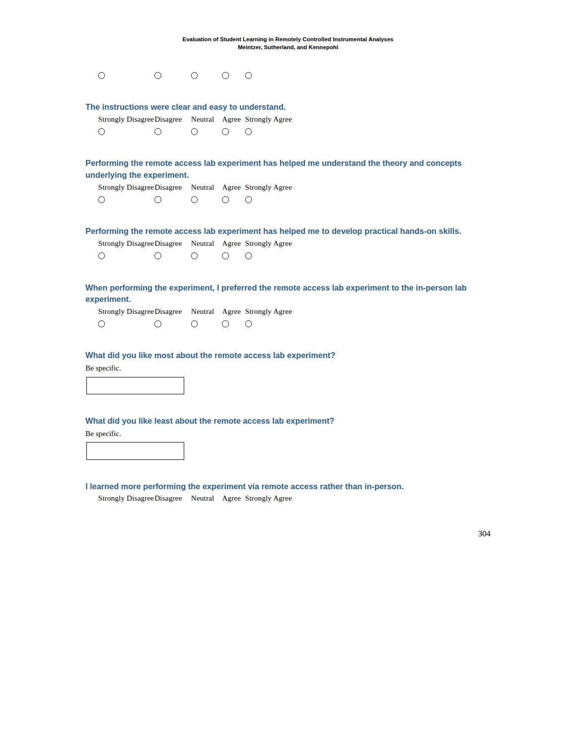Evaluation of Student Learning in Remotely Controlled Instrumental Analyses
Meintzer, Sutherland, and Kennepohl
The instructions were clear and easy to understand.
Strongly Disagree Disagree Neutral Agree Strongly Agree
Performing the remote access lab experiment has helped me understand the theory and concepts underlying the experiment.
Strongly Disagree Disagree Neutral Agree Strongly Agree
Performing the remote access lab experiment has helped me to develop practical hands-on skills.
Strongly Disagree Disagree Neutral Agree Strongly Agree
When performing the experiment, I preferred the remote access lab experiment to the in-person lab experiment.
Strongly Disagree Disagree Neutral Agree Strongly Agree
What did you like most about the remote access lab experiment?
Be specific.
What did you like least about the remote access lab experiment?
Be specific.
I learned more performing the experiment via remote access rather than in-person.
Strongly Disagree Disagree Neutral Agree Strongly Agree
304